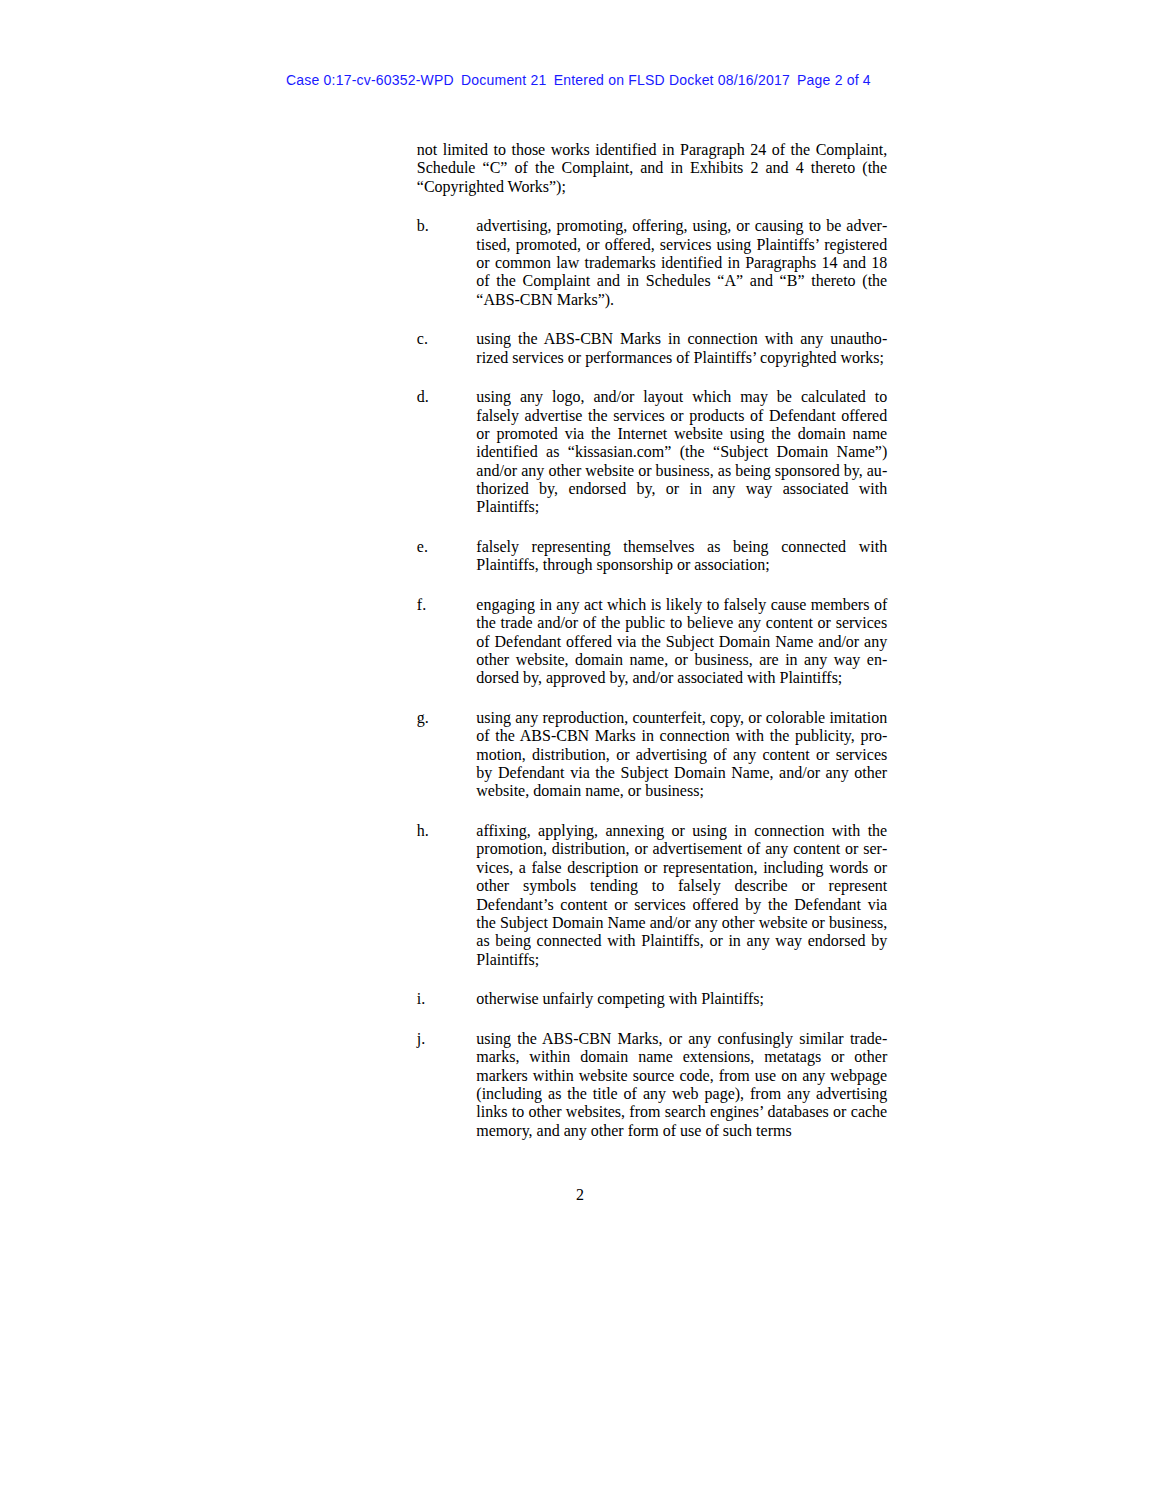Case 0:17-cv-60352-WPD Document 21 Entered on FLSD Docket 08/16/2017 Page 2 of 4
not limited to those works identified in Paragraph 24 of the Complaint, Schedule “C” of the Complaint, and in Exhibits 2 and 4 thereto (the “Copyrighted Works”);
b. advertising, promoting, offering, using, or causing to be advertised, promoted, or offered, services using Plaintiffs’ registered or common law trademarks identified in Paragraphs 14 and 18 of the Complaint and in Schedules “A” and “B” thereto (the “ABS-CBN Marks”).
c. using the ABS-CBN Marks in connection with any unauthorized services or performances of Plaintiffs’ copyrighted works;
d. using any logo, and/or layout which may be calculated to falsely advertise the services or products of Defendant offered or promoted via the Internet website using the domain name identified as “kissasian.com” (the “Subject Domain Name”) and/or any other website or business, as being sponsored by, authorized by, endorsed by, or in any way associated with Plaintiffs;
e. falsely representing themselves as being connected with Plaintiffs, through sponsorship or association;
f. engaging in any act which is likely to falsely cause members of the trade and/or of the public to believe any content or services of Defendant offered via the Subject Domain Name and/or any other website, domain name, or business, are in any way endorsed by, approved by, and/or associated with Plaintiffs;
g. using any reproduction, counterfeit, copy, or colorable imitation of the ABS-CBN Marks in connection with the publicity, promotion, distribution, or advertising of any content or services by Defendant via the Subject Domain Name, and/or any other website, domain name, or business;
h. affixing, applying, annexing or using in connection with the promotion, distribution, or advertisement of any content or services, a false description or representation, including words or other symbols tending to falsely describe or represent Defendant’s content or services offered by the Defendant via the Subject Domain Name and/or any other website or business, as being connected with Plaintiffs, or in any way endorsed by Plaintiffs;
i. otherwise unfairly competing with Plaintiffs;
j. using the ABS-CBN Marks, or any confusingly similar trademarks, within domain name extensions, metatags or other markers within website source code, from use on any webpage (including as the title of any web page), from any advertising links to other websites, from search engines’ databases or cache memory, and any other form of use of such terms
2